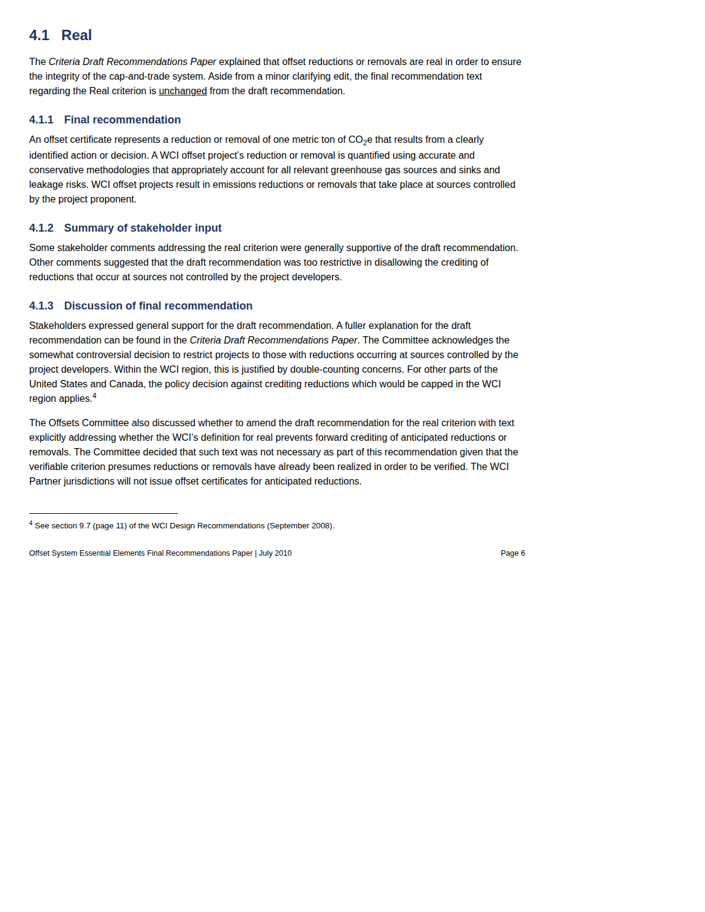4.1 Real
The Criteria Draft Recommendations Paper explained that offset reductions or removals are real in order to ensure the integrity of the cap-and-trade system. Aside from a minor clarifying edit, the final recommendation text regarding the Real criterion is unchanged from the draft recommendation.
4.1.1 Final recommendation
An offset certificate represents a reduction or removal of one metric ton of CO2e that results from a clearly identified action or decision. A WCI offset project’s reduction or removal is quantified using accurate and conservative methodologies that appropriately account for all relevant greenhouse gas sources and sinks and leakage risks. WCI offset projects result in emissions reductions or removals that take place at sources controlled by the project proponent.
4.1.2 Summary of stakeholder input
Some stakeholder comments addressing the real criterion were generally supportive of the draft recommendation. Other comments suggested that the draft recommendation was too restrictive in disallowing the crediting of reductions that occur at sources not controlled by the project developers.
4.1.3 Discussion of final recommendation
Stakeholders expressed general support for the draft recommendation. A fuller explanation for the draft recommendation can be found in the Criteria Draft Recommendations Paper. The Committee acknowledges the somewhat controversial decision to restrict projects to those with reductions occurring at sources controlled by the project developers. Within the WCI region, this is justified by double-counting concerns. For other parts of the United States and Canada, the policy decision against crediting reductions which would be capped in the WCI region applies.4
The Offsets Committee also discussed whether to amend the draft recommendation for the real criterion with text explicitly addressing whether the WCI’s definition for real prevents forward crediting of anticipated reductions or removals. The Committee decided that such text was not necessary as part of this recommendation given that the verifiable criterion presumes reductions or removals have already been realized in order to be verified. The WCI Partner jurisdictions will not issue offset certificates for anticipated reductions.
4 See section 9.7 (page 11) of the WCI Design Recommendations (September 2008).
Offset System Essential Elements Final Recommendations Paper | July 2010 Page 6